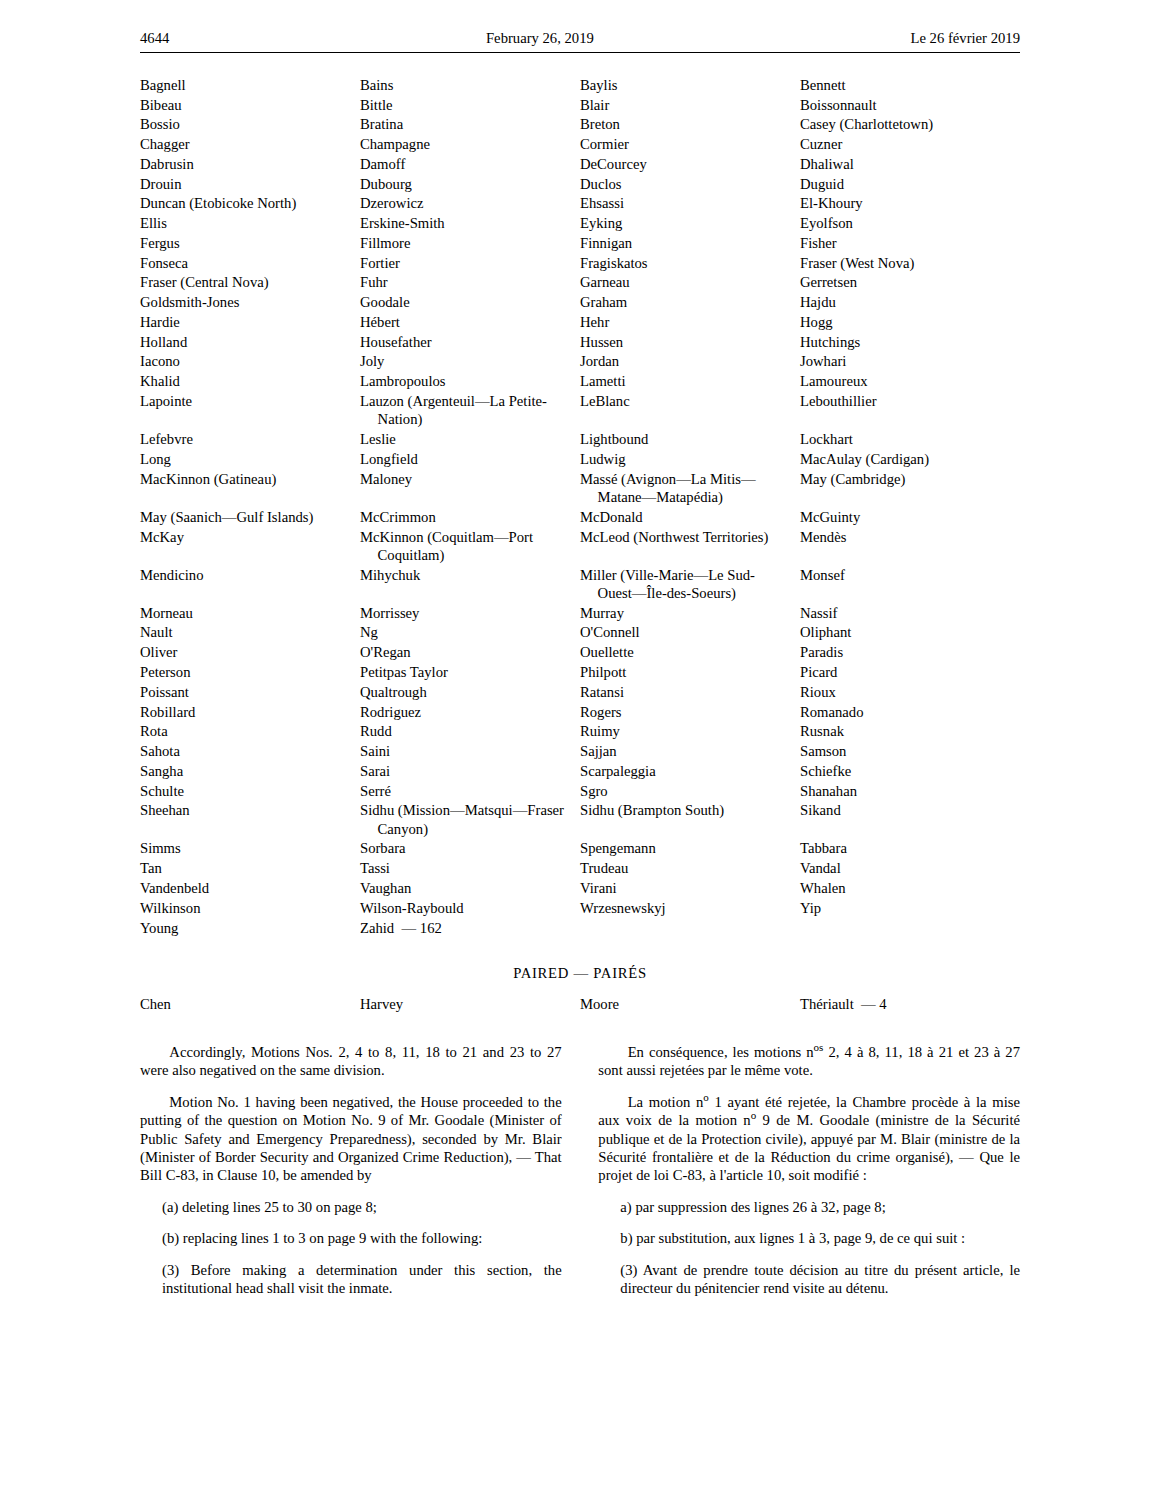4644 February 26, 2019 Le 26 février 2019
| Bagnell | Bains | Baylis | Bennett |
| Bibeau | Bittle | Blair | Boissonnault |
| Bossio | Bratina | Breton | Casey (Charlottetown) |
| Chagger | Champagne | Cormier | Cuzner |
| Dabrusin | Damoff | DeCourcey | Dhaliwal |
| Drouin | Dubourg | Duclos | Duguid |
| Duncan (Etobicoke North) | Dzerowicz | Ehsassi | El-Khoury |
| Ellis | Erskine-Smith | Eyking | Eyolfson |
| Fergus | Fillmore | Finnigan | Fisher |
| Fonseca | Fortier | Fragiskatos | Fraser (West Nova) |
| Fraser (Central Nova) | Fuhr | Garneau | Gerretsen |
| Goldsmith-Jones | Goodale | Graham | Hajdu |
| Hardie | Hébert | Hehr | Hogg |
| Holland | Housefather | Hussen | Hutchings |
| Iacono | Joly | Jordan | Jowhari |
| Khalid | Lambropoulos | Lametti | Lamoureux |
| Lapointe | Lauzon (Argenteuil—La Petite- Nation) | LeBlanc | Lebouthillier |
| Lefebvre | Leslie | Lightbound | Lockhart |
| Long | Longfield | Ludwig | MacAulay (Cardigan) |
| MacKinnon (Gatineau) | Maloney | Massé (Avignon—La Mitis— Matane—Matapédia) | May (Cambridge) |
| May (Saanich—Gulf Islands) | McCrimmon | McDonald | McGuinty |
| McKay | McKinnon (Coquitlam—Port Coquitlam) | McLeod (Northwest Territories) | Mendès |
| Mendicino | Mihychuk | Miller (Ville-Marie—Le Sud- Ouest—Île-des-Soeurs) | Monsef |
| Morneau | Morrissey | Murray | Nassif |
| Nault | Ng | O'Connell | Oliphant |
| Oliver | O'Regan | Ouellette | Paradis |
| Peterson | Petitpas Taylor | Philpott | Picard |
| Poissant | Qualtrough | Ratansi | Rioux |
| Robillard | Rodriguez | Rogers | Romanado |
| Rota | Rudd | Ruimy | Rusnak |
| Sahota | Saini | Sajjan | Samson |
| Sangha | Sarai | Scarpaleggia | Schiefke |
| Schulte | Serré | Sgro | Shanahan |
| Sheehan | Sidhu (Mission—Matsqui—Fraser Canyon) | Sidhu (Brampton South) | Sikand |
| Simms | Sorbara | Spengemann | Tabbara |
| Tan | Tassi | Trudeau | Vandal |
| Vandenbeld | Vaughan | Virani | Whalen |
| Wilkinson | Wilson-Raybould | Wrzesnewskyj | Yip |
| Young | Zahid — 162 | | |
PAIRED — PAIRÉS
| Chen | Harvey | Moore | Thériault — 4 |
Accordingly, Motions Nos. 2, 4 to 8, 11, 18 to 21 and 23 to 27 were also negatived on the same division.
Motion No. 1 having been negatived, the House proceeded to the putting of the question on Motion No. 9 of Mr. Goodale (Minister of Public Safety and Emergency Preparedness), seconded by Mr. Blair (Minister of Border Security and Organized Crime Reduction), — That Bill C-83, in Clause 10, be amended by
(a) deleting lines 25 to 30 on page 8;
(b) replacing lines 1 to 3 on page 9 with the following:
(3) Before making a determination under this section, the institutional head shall visit the inmate.
En conséquence, les motions nos 2, 4 à 8, 11, 18 à 21 et 23 à 27 sont aussi rejetées par le même vote.
La motion no 1 ayant été rejetée, la Chambre procède à la mise aux voix de la motion no 9 de M. Goodale (ministre de la Sécurité publique et de la Protection civile), appuyé par M. Blair (ministre de la Sécurité frontalière et de la Réduction du crime organisé), — Que le projet de loi C-83, à l'article 10, soit modifié :
a) par suppression des lignes 26 à 32, page 8;
b) par substitution, aux lignes 1 à 3, page 9, de ce qui suit :
(3) Avant de prendre toute décision au titre du présent article, le directeur du pénitencier rend visite au détenu.